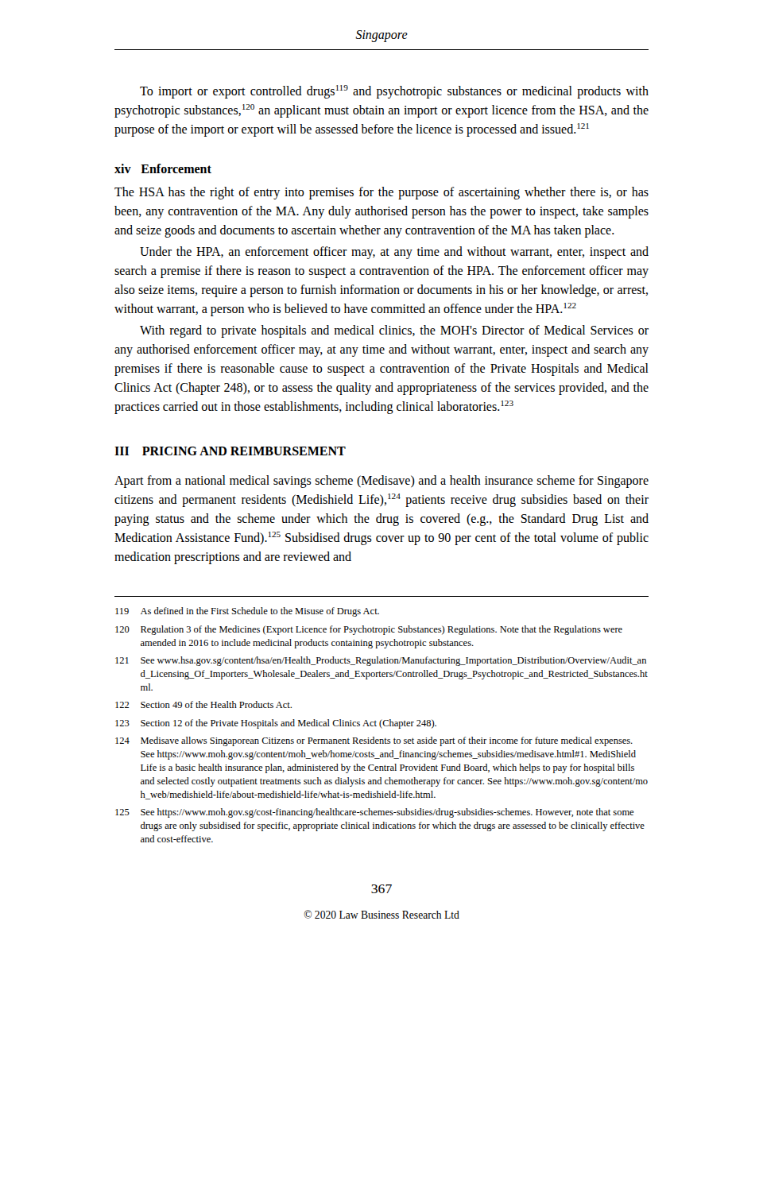Singapore
To import or export controlled drugs119 and psychotropic substances or medicinal products with psychotropic substances,120 an applicant must obtain an import or export licence from the HSA, and the purpose of the import or export will be assessed before the licence is processed and issued.121
xiv Enforcement
The HSA has the right of entry into premises for the purpose of ascertaining whether there is, or has been, any contravention of the MA. Any duly authorised person has the power to inspect, take samples and seize goods and documents to ascertain whether any contravention of the MA has taken place.
Under the HPA, an enforcement officer may, at any time and without warrant, enter, inspect and search a premise if there is reason to suspect a contravention of the HPA. The enforcement officer may also seize items, require a person to furnish information or documents in his or her knowledge, or arrest, without warrant, a person who is believed to have committed an offence under the HPA.122
With regard to private hospitals and medical clinics, the MOH's Director of Medical Services or any authorised enforcement officer may, at any time and without warrant, enter, inspect and search any premises if there is reasonable cause to suspect a contravention of the Private Hospitals and Medical Clinics Act (Chapter 248), or to assess the quality and appropriateness of the services provided, and the practices carried out in those establishments, including clinical laboratories.123
IIIPRICING AND REIMBURSEMENT
Apart from a national medical savings scheme (Medisave) and a health insurance scheme for Singapore citizens and permanent residents (Medishield Life),124 patients receive drug subsidies based on their paying status and the scheme under which the drug is covered (e.g., the Standard Drug List and Medication Assistance Fund).125 Subsidised drugs cover up to 90 per cent of the total volume of public medication prescriptions and are reviewed and
119 As defined in the First Schedule to the Misuse of Drugs Act.
120 Regulation 3 of the Medicines (Export Licence for Psychotropic Substances) Regulations. Note that the Regulations were amended in 2016 to include medicinal products containing psychotropic substances.
121 See www.hsa.gov.sg/content/hsa/en/Health_Products_Regulation/Manufacturing_Importation_Distribution/Overview/Audit_and_Licensing_Of_Importers_Wholesale_Dealers_and_Exporters/Controlled_Drugs_Psychotropic_and_Restricted_Substances.html.
122 Section 49 of the Health Products Act.
123 Section 12 of the Private Hospitals and Medical Clinics Act (Chapter 248).
124 Medisave allows Singaporean Citizens or Permanent Residents to set aside part of their income for future medical expenses. See https://www.moh.gov.sg/content/moh_web/home/costs_and_financing/schemes_subsidies/medisave.html#1. MediShield Life is a basic health insurance plan, administered by the Central Provident Fund Board, which helps to pay for hospital bills and selected costly outpatient treatments such as dialysis and chemotherapy for cancer. See https://www.moh.gov.sg/content/moh_web/medishield-life/about-medishield-life/what-is-medishield-life.html.
125 See https://www.moh.gov.sg/cost-financing/healthcare-schemes-subsidies/drug-subsidies-schemes. However, note that some drugs are only subsidised for specific, appropriate clinical indications for which the drugs are assessed to be clinically effective and cost-effective.
367
© 2020 Law Business Research Ltd